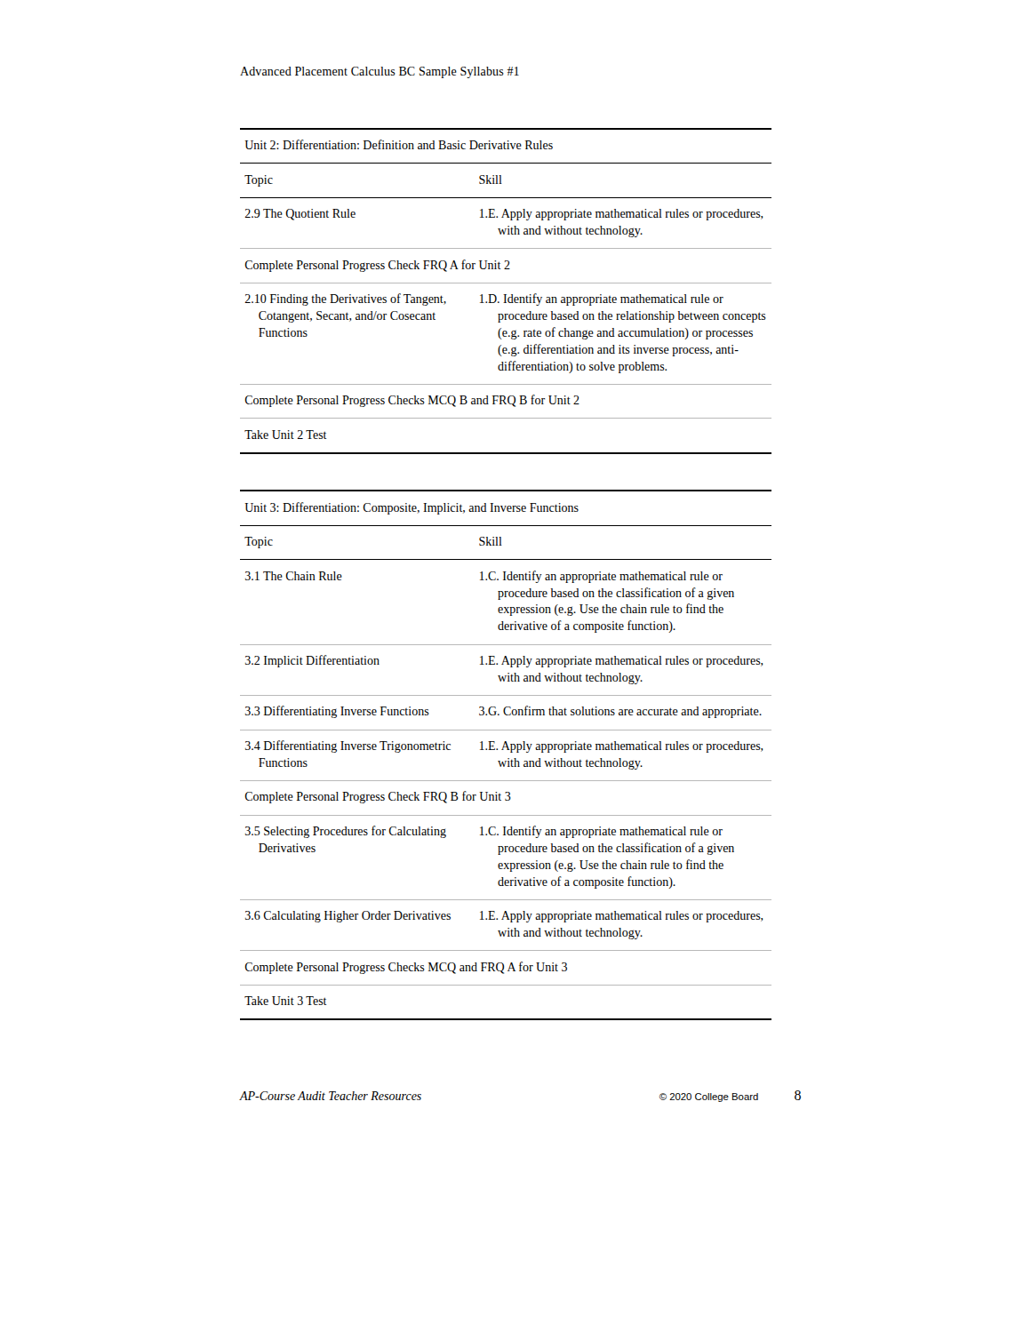Advanced Placement Calculus BC Sample Syllabus #1
| Unit 2: Differentiation: Definition and Basic Derivative Rules |
| Topic | Skill |
| 2.9 The Quotient Rule | 1.E. Apply appropriate mathematical rules or procedures, with and without technology. |
| Complete Personal Progress Check FRQ A for Unit 2 |
| 2.10 Finding the Derivatives of Tangent, Cotangent, Secant, and/or Cosecant Functions | 1.D. Identify an appropriate mathematical rule or procedure based on the relationship between concepts (e.g. rate of change and accumulation) or processes (e.g. differentiation and its inverse process, anti-differentiation) to solve problems. |
| Complete Personal Progress Checks MCQ B and FRQ B for Unit 2 |
| Take Unit 2 Test |
| Unit 3: Differentiation: Composite, Implicit, and Inverse Functions |
| Topic | Skill |
| 3.1 The Chain Rule | 1.C. Identify an appropriate mathematical rule or procedure based on the classification of a given expression (e.g. Use the chain rule to find the derivative of a composite function). |
| 3.2 Implicit Differentiation | 1.E. Apply appropriate mathematical rules or procedures, with and without technology. |
| 3.3 Differentiating Inverse Functions | 3.G. Confirm that solutions are accurate and appropriate. |
| 3.4 Differentiating Inverse Trigonometric Functions | 1.E. Apply appropriate mathematical rules or procedures, with and without technology. |
| Complete Personal Progress Check FRQ B for Unit 3 |
| 3.5 Selecting Procedures for Calculating Derivatives | 1.C. Identify an appropriate mathematical rule or procedure based on the classification of a given expression (e.g. Use the chain rule to find the derivative of a composite function). |
| 3.6 Calculating Higher Order Derivatives | 1.E. Apply appropriate mathematical rules or procedures, with and without technology. |
| Complete Personal Progress Checks MCQ and FRQ A for Unit 3 |
| Take Unit 3 Test |
AP-Course Audit Teacher Resources
© 2020 College Board 8